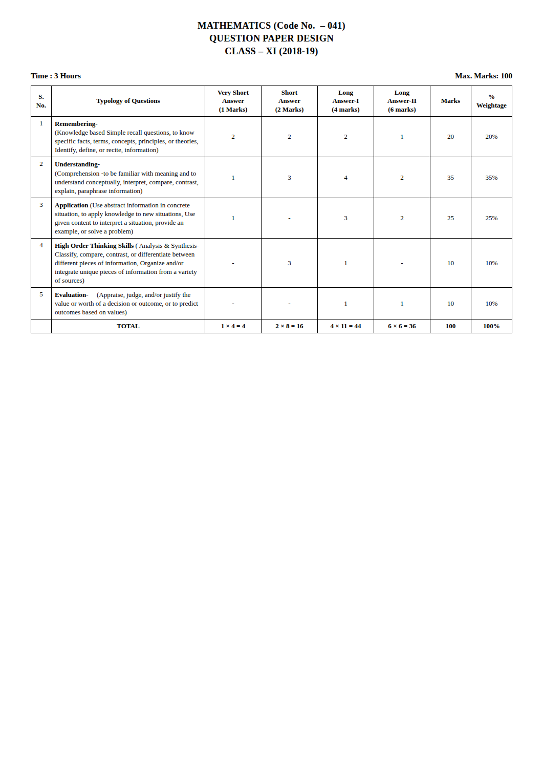MATHEMATICS (Code No. – 041)
QUESTION PAPER DESIGN
CLASS – XI (2018-19)
Time : 3 Hours Max. Marks: 100
| S. No. | Typology of Questions | Very Short Answer (1 Marks) | Short Answer (2 Marks) | Long Answer-I (4 marks) | Long Answer-II (6 marks) | Marks | % Weightage |
| --- | --- | --- | --- | --- | --- | --- | --- |
| 1 | Remembering- (Knowledge based Simple recall questions, to know specific facts, terms, concepts, principles, or theories, Identify, define, or recite, information) | 2 | 2 | 2 | 1 | 20 | 20% |
| 2 | Understanding- (Comprehension -to be familiar with meaning and to understand conceptually, interpret, compare, contrast, explain, paraphrase information) | 1 | 3 | 4 | 2 | 35 | 35% |
| 3 | Application (Use abstract information in concrete situation, to apply knowledge to new situations, Use given content to interpret a situation, provide an example, or solve a problem) | 1 | - | 3 | 2 | 25 | 25% |
| 4 | High Order Thinking Skills ( Analysis & Synthesis- Classify, compare, contrast, or differentiate between different pieces of information, Organize and/or integrate unique pieces of information from a variety of sources) | - | 3 | 1 | - | 10 | 10% |
| 5 | Evaluation - (Appraise, judge, and/or justify the value or worth of a decision or outcome, or to predict outcomes based on values) | - | - | 1 | 1 | 10 | 10% |
| | TOTAL | 1 × 4 = 4 | 2 × 8 = 16 | 4 × 11 = 44 | 6 × 6 = 36 | 100 | 100% |